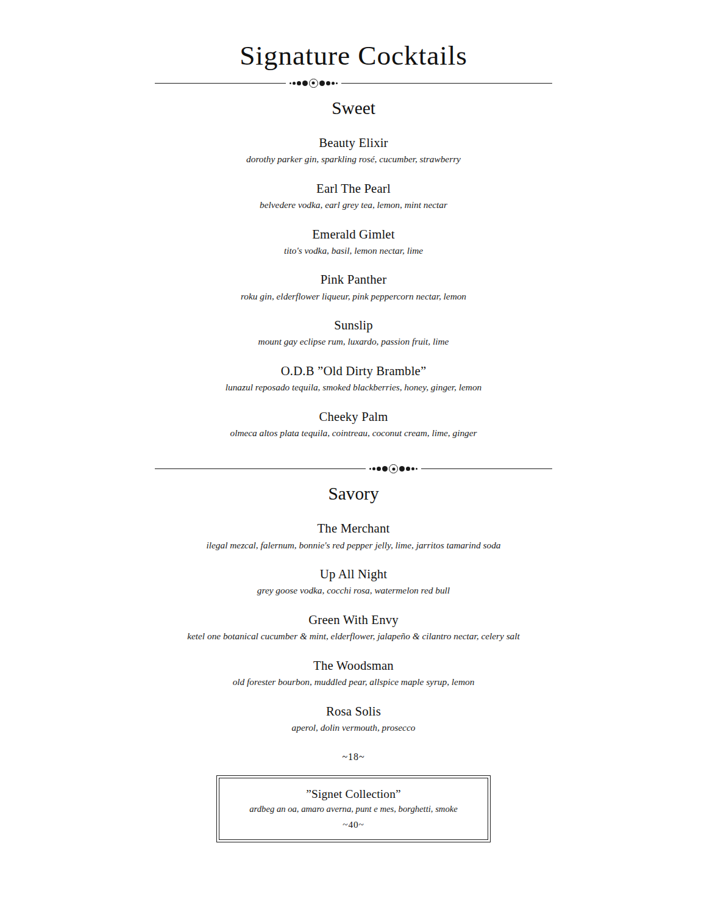Signature Cocktails
Sweet
Beauty Elixir
dorothy parker gin, sparkling rosé, cucumber, strawberry
Earl The Pearl
belvedere vodka, earl grey tea, lemon, mint nectar
Emerald Gimlet
tito's vodka, basil, lemon nectar, lime
Pink Panther
roku gin, elderflower liqueur, pink peppercorn nectar, lemon
Sunslip
mount gay eclipse rum, luxardo, passion fruit, lime
O.D.B ”Old Dirty Bramble”
lunazul reposado tequila, smoked blackberries, honey, ginger, lemon
Cheeky Palm
olmeca altos plata tequila, cointreau, coconut cream, lime, ginger
Savory
The Merchant
ilegal mezcal, falernum, bonnie's red pepper jelly, lime, jarritos tamarind soda
Up All Night
grey goose vodka, cocchi rosa, watermelon red bull
Green With Envy
ketel one botanical cucumber & mint, elderflower, jalapeño & cilantro nectar, celery salt
The Woodsman
old forester bourbon, muddled pear, allspice maple syrup, lemon
Rosa Solis
aperol, dolin vermouth, prosecco
~18~
”Signet Collection”
ardbeg an oa, amaro averna, punt e mes, borghetti, smoke
~40~